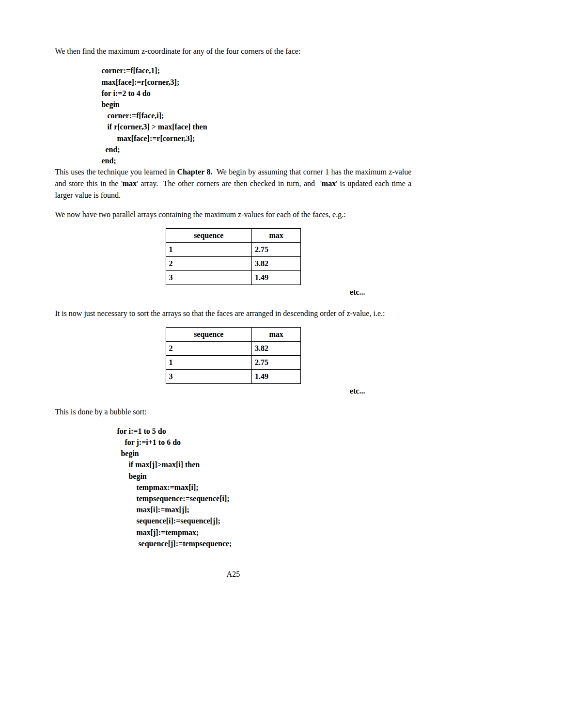We then find the maximum z-coordinate for any of the four corners of the face:
corner:=f[face,1]; max[face]:=r[corner,3]; for i:=2 to 4 do begin corner:=f[face,i]; if r[corner,3] > max[face] then max[face]:=r[corner,3]; end; end;
This uses the technique you learned in Chapter 8. We begin by assuming that corner 1 has the maximum z-value and store this in the 'max' array. The other corners are then checked in turn, and 'max' is updated each time a larger value is found.
We now have two parallel arrays containing the maximum z-values for each of the faces, e.g.:
| sequence | max |
| --- | --- |
| 1 | 2.75 |
| 2 | 3.82 |
| 3 | 1.49 |
etc...
It is now just necessary to sort the arrays so that the faces are arranged in descending order of z-value, i.e.:
| sequence | max |
| --- | --- |
| 2 | 3.82 |
| 1 | 2.75 |
| 3 | 1.49 |
etc...
This is done by a bubble sort:
for i:=1 to 5 do for j:=i+1 to 6 do begin if max[j]>max[i] then begin tempmax:=max[i]; tempsequence:=sequence[i]; max[i]:=max[j]; sequence[i]:=sequence[j]; max[j]:=tempmax; sequence[j]:=tempsequence;
A25